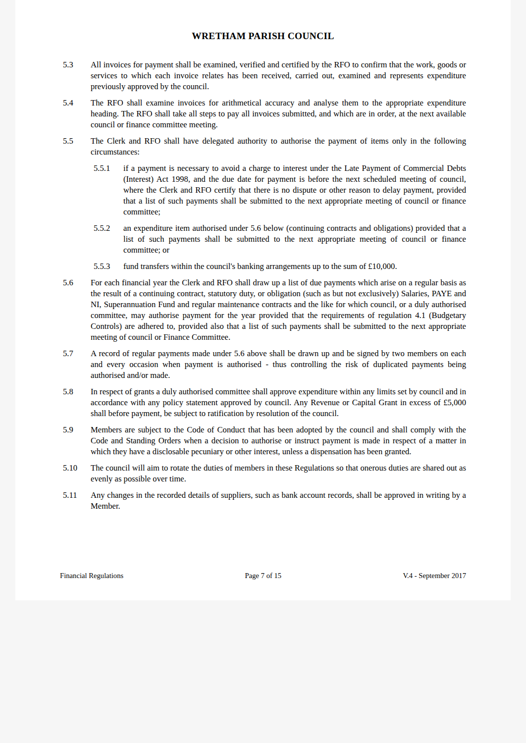WRETHAM PARISH COUNCIL
5.3
All invoices for payment shall be examined, verified and certified by the RFO to confirm that the work, goods or services to which each invoice relates has been received, carried out, examined and represents expenditure previously approved by the council.
5.4
The RFO shall examine invoices for arithmetical accuracy and analyse them to the appropriate expenditure heading. The RFO shall take all steps to pay all invoices submitted, and which are in order, at the next available council or finance committee meeting.
5.5
The Clerk and RFO shall have delegated authority to authorise the payment of items only in the following circumstances:
5.5.1
if a payment is necessary to avoid a charge to interest under the Late Payment of Commercial Debts (Interest) Act 1998, and the due date for payment is before the next scheduled meeting of council, where the Clerk and RFO certify that there is no dispute or other reason to delay payment, provided that a list of such payments shall be submitted to the next appropriate meeting of council or finance committee;
5.5.2
an expenditure item authorised under 5.6 below (continuing contracts and obligations) provided that a list of such payments shall be submitted to the next appropriate meeting of council or finance committee; or
5.5.3
fund transfers within the council's banking arrangements up to the sum of £10,000.
5.6
For each financial year the Clerk and RFO shall draw up a list of due payments which arise on a regular basis as the result of a continuing contract, statutory duty, or obligation (such as but not exclusively) Salaries, PAYE and NI, Superannuation Fund and regular maintenance contracts and the like for which council, or a duly authorised committee, may authorise payment for the year provided that the requirements of regulation 4.1 (Budgetary Controls) are adhered to, provided also that a list of such payments shall be submitted to the next appropriate meeting of council or Finance Committee.
5.7
A record of regular payments made under 5.6 above shall be drawn up and be signed by two members on each and every occasion when payment is authorised - thus controlling the risk of duplicated payments being authorised and/or made.
5.8
In respect of grants a duly authorised committee shall approve expenditure within any limits set by council and in accordance with any policy statement approved by council. Any Revenue or Capital Grant in excess of £5,000 shall before payment, be subject to ratification by resolution of the council.
5.9
Members are subject to the Code of Conduct that has been adopted by the council and shall comply with the Code and Standing Orders when a decision to authorise or instruct payment is made in respect of a matter in which they have a disclosable pecuniary or other interest, unless a dispensation has been granted.
5.10
The council will aim to rotate the duties of members in these Regulations so that onerous duties are shared out as evenly as possible over time.
5.11
Any changes in the recorded details of suppliers, such as bank account records, shall be approved in writing by a Member.
Financial Regulations Page 7 of 15 V.4 - September 2017